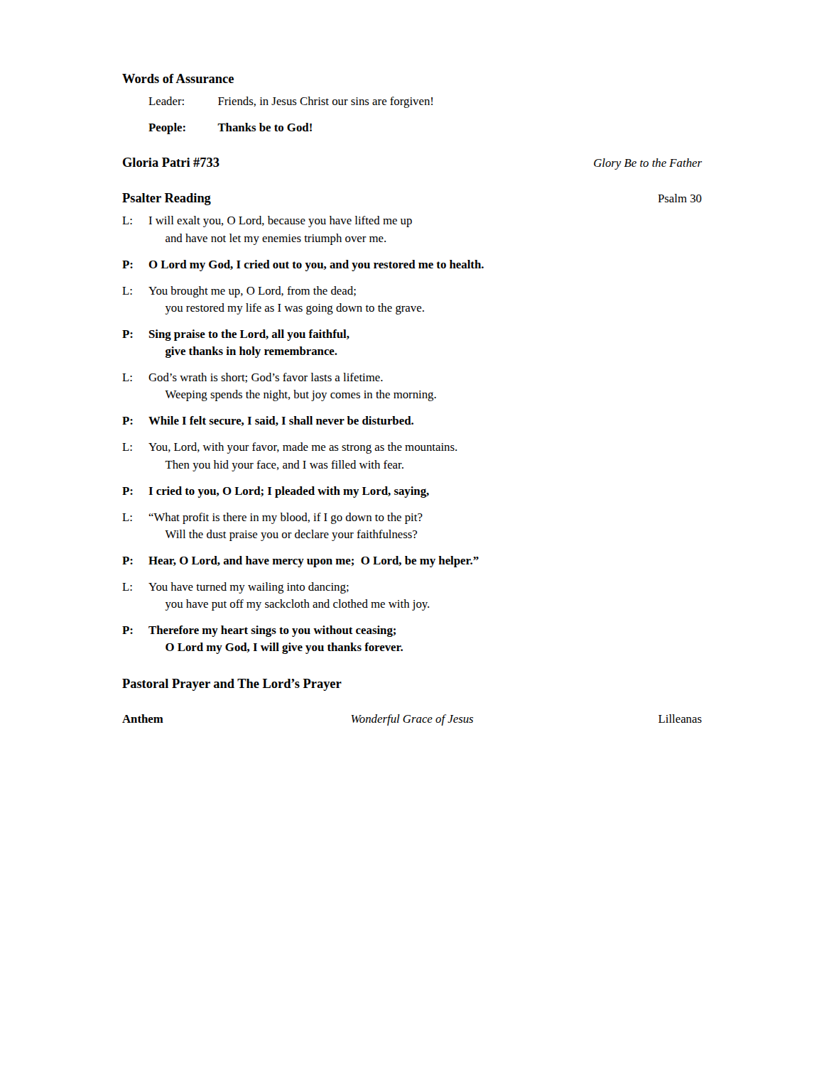Words of Assurance
Leader: Friends, in Jesus Christ our sins are forgiven!
People: Thanks be to God!
Gloria Patri #733
Glory Be to the Father
Psalter Reading
Psalm 30
L: I will exalt you, O Lord, because you have lifted me up and have not let my enemies triumph over me.
P: O Lord my God, I cried out to you, and you restored me to health.
L: You brought me up, O Lord, from the dead; you restored my life as I was going down to the grave.
P: Sing praise to the Lord, all you faithful, give thanks in holy remembrance.
L: God’s wrath is short; God’s favor lasts a lifetime. Weeping spends the night, but joy comes in the morning.
P: While I felt secure, I said, I shall never be disturbed.
L: You, Lord, with your favor, made me as strong as the mountains. Then you hid your face, and I was filled with fear.
P: I cried to you, O Lord; I pleaded with my Lord, saying,
L: “What profit is there in my blood, if I go down to the pit? Will the dust praise you or declare your faithfulness?
P: Hear, O Lord, and have mercy upon me; O Lord, be my helper.”
L: You have turned my wailing into dancing; you have put off my sackcloth and clothed me with joy.
P: Therefore my heart sings to you without ceasing; O Lord my God, I will give you thanks forever.
Pastoral Prayer and The Lord’s Prayer
Anthem Wonderful Grace of Jesus Lilleanas